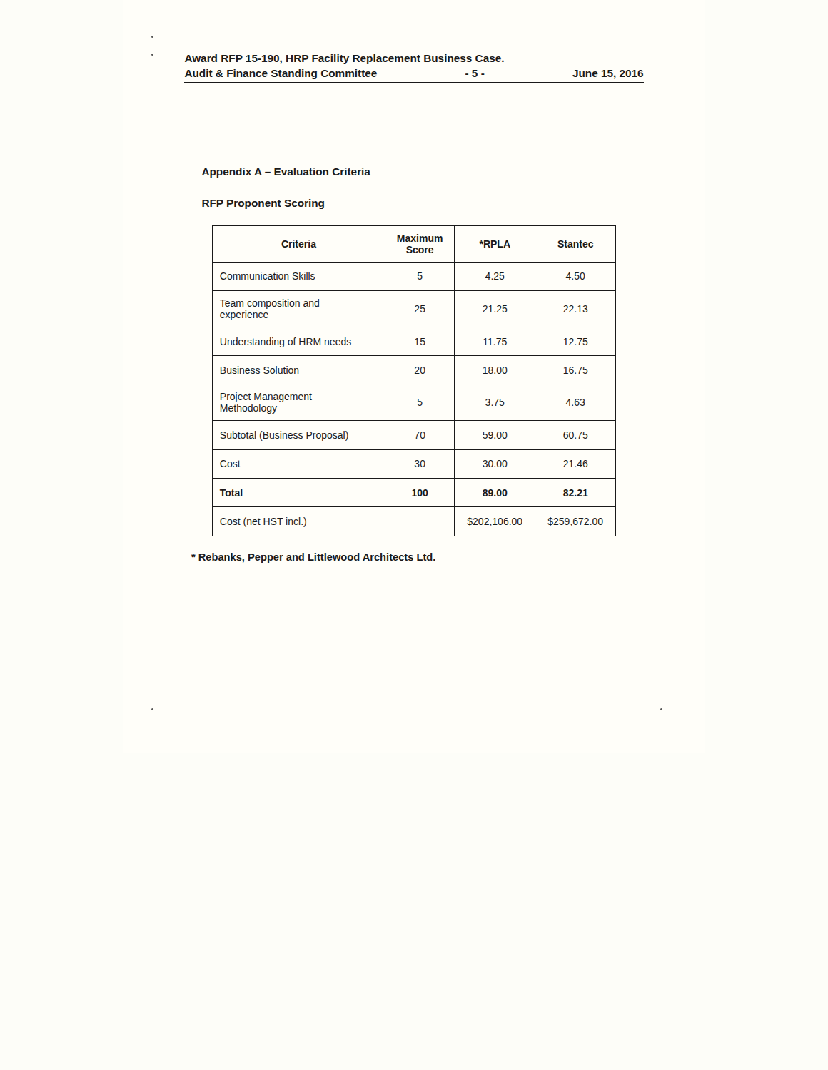Award RFP 15-190, HRP Facility Replacement Business Case.
Audit & Finance Standing Committee - 5 - June 15, 2016
Appendix A – Evaluation Criteria
RFP Proponent Scoring
| Criteria | Maximum Score | *RPLA | Stantec |
| --- | --- | --- | --- |
| Communication Skills | 5 | 4.25 | 4.50 |
| Team composition and experience | 25 | 21.25 | 22.13 |
| Understanding of HRM needs | 15 | 11.75 | 12.75 |
| Business Solution | 20 | 18.00 | 16.75 |
| Project Management Methodology | 5 | 3.75 | 4.63 |
| Subtotal (Business Proposal) | 70 | 59.00 | 60.75 |
| Cost | 30 | 30.00 | 21.46 |
| Total | 100 | 89.00 | 82.21 |
| Cost (net HST incl.) | | $202,106.00 | $259,672.00 |
* Rebanks, Pepper and Littlewood Architects Ltd.